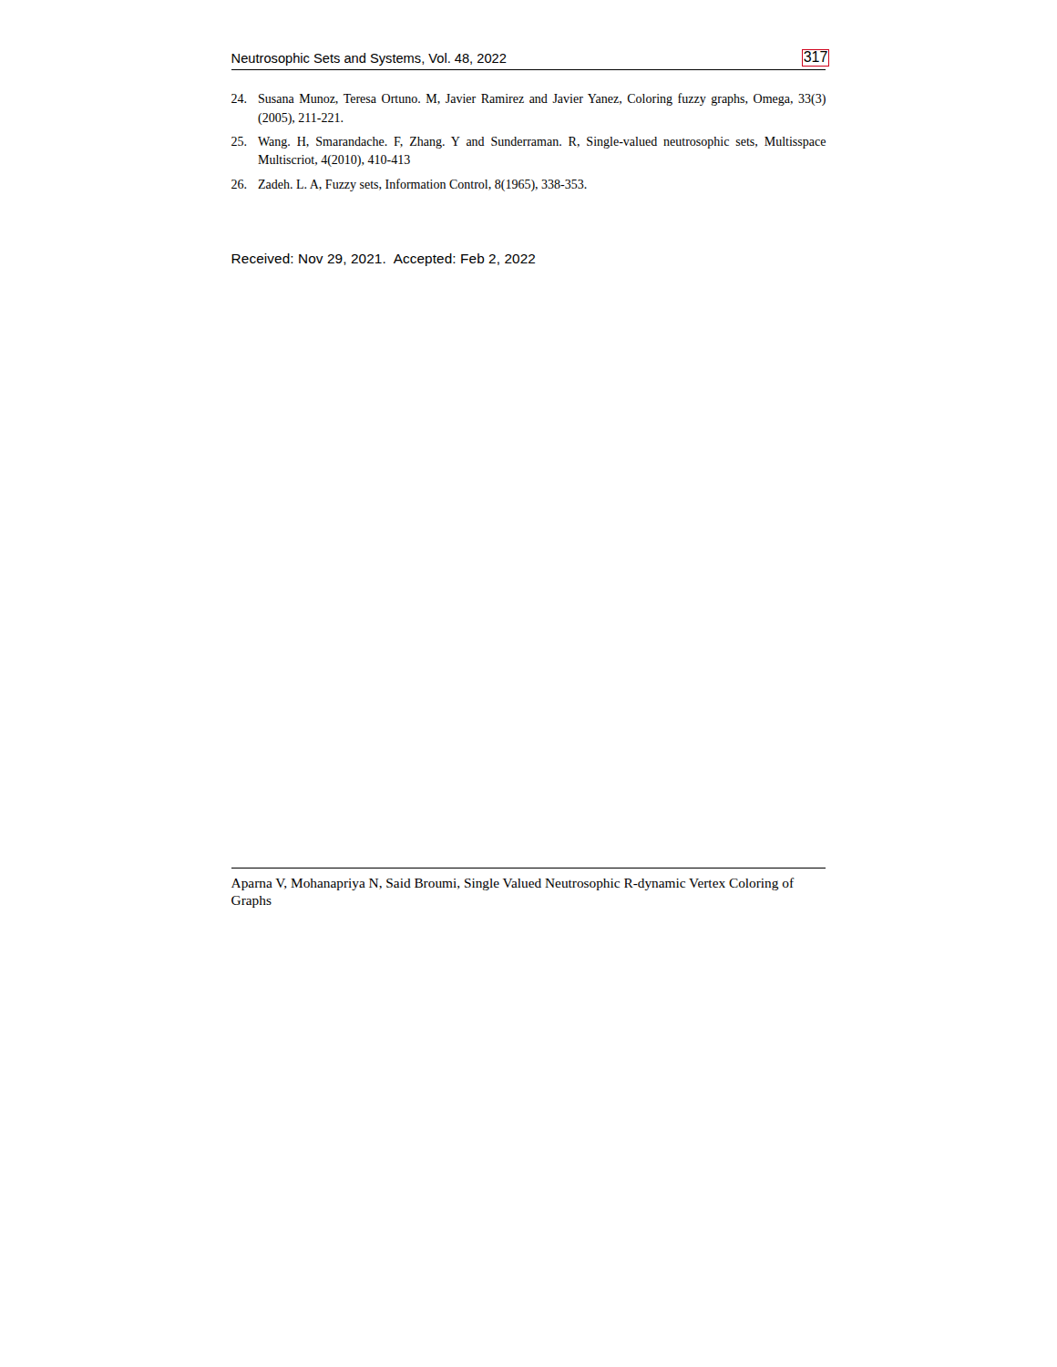Neutrosophic Sets and Systems, Vol. 48, 2022 317
Susana Munoz, Teresa Ortuno. M, Javier Ramirez and Javier Yanez, Coloring fuzzy graphs, Omega, 33(3)(2005), 211-221.
Wang. H, Smarandache. F, Zhang. Y and Sunderraman. R, Single-valued neutrosophic sets, Multisspace Multiscriot, 4(2010), 410-413
Zadeh. L. A, Fuzzy sets, Information Control, 8(1965), 338-353.
Received: Nov 29, 2021. Accepted: Feb 2, 2022
Aparna V, Mohanapriya N, Said Broumi, Single Valued Neutrosophic R-dynamic Vertex Coloring of Graphs